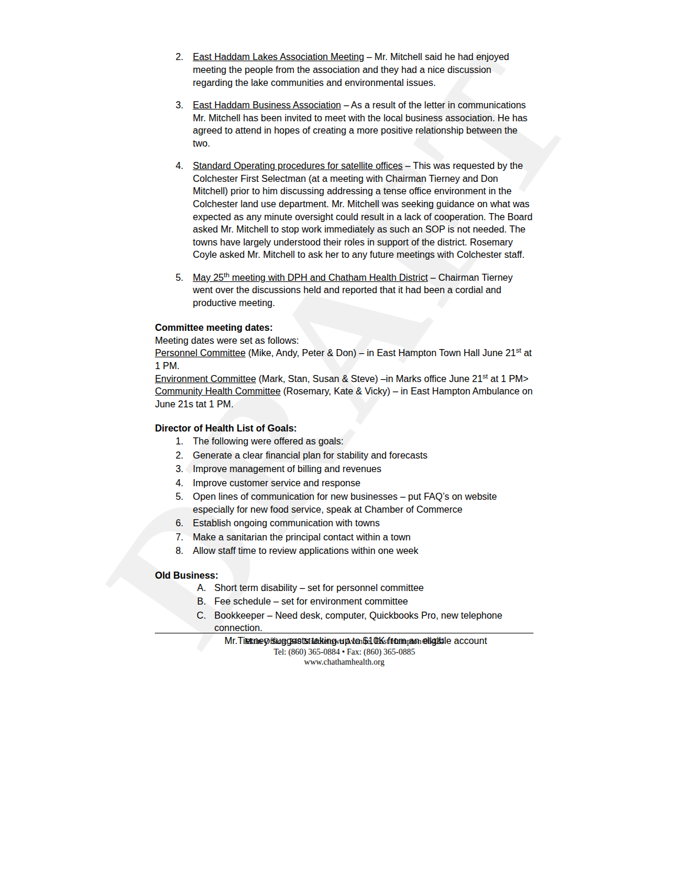DRAFT
East Haddam Lakes Association Meeting – Mr. Mitchell said he had enjoyed meeting the people from the association and they had a nice discussion regarding the lake communities and environmental issues.
East Haddam Business Association – As a result of the letter in communications Mr. Mitchell has been invited to meet with the local business association. He has agreed to attend in hopes of creating a more positive relationship between the two.
Standard Operating procedures for satellite offices – This was requested by the Colchester First Selectman (at a meeting with Chairman Tierney and Don Mitchell) prior to him discussing addressing a tense office environment in the Colchester land use department. Mr. Mitchell was seeking guidance on what was expected as any minute oversight could result in a lack of cooperation. The Board asked Mr. Mitchell to stop work immediately as such an SOP is not needed. The towns have largely understood their roles in support of the district. Rosemary Coyle asked Mr. Mitchell to ask her to any future meetings with Colchester staff.
May 25th meeting with DPH and Chatham Health District – Chairman Tierney went over the discussions held and reported that it had been a cordial and productive meeting.
Committee meeting dates:
Meeting dates were set as follows:
Personnel Committee (Mike, Andy, Peter & Don) – in East Hampton Town Hall June 21st at 1 PM.
Environment Committee (Mark, Stan, Susan & Steve) –in Marks office June 21st at 1 PM>
Community Health Committee (Rosemary, Kate & Vicky) – in East Hampton Ambulance on June 21s tat 1 PM.
Director of Health List of Goals:
The following were offered as goals:
Generate a clear financial plan for stability and forecasts
Improve management of billing and revenues
Improve customer service and response
Open lines of communication for new businesses – put FAQ’s on website especially for new food service, speak at Chamber of Commerce
Establish ongoing communication with towns
Make a sanitarian the principal contact within a town
Allow staff time to review applications within one week
Old Business:
Short term disability – set for personnel committee
Fee schedule – set for environment committee
Bookkeeper – Need desk, computer, Quickbooks Pro, new telephone connection. Mr.Tierney suggests taking up to $10K from an eligible account
Main Office: 240 Middletown Avenue, East Hampton 06424 Tel: (860) 365-0884 • Fax: (860) 365-0885 www.chathamhealth.org